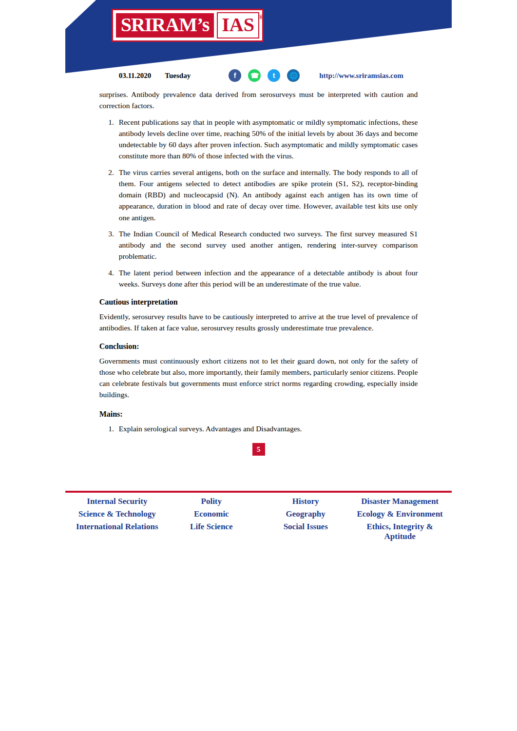SRIRAM’s IAS®
03.11.2020 Tuesday f ☎ t 🌐 http://www.sriramsias.com
surprises. Antibody prevalence data derived from serosurveys must be interpreted with caution and correction factors.
Recent publications say that in people with asymptomatic or mildly symptomatic infections, these antibody levels decline over time, reaching 50% of the initial levels by about 36 days and become undetectable by 60 days after proven infection. Such asymptomatic and mildly symptomatic cases constitute more than 80% of those infected with the virus.
The virus carries several antigens, both on the surface and internally. The body responds to all of them. Four antigens selected to detect antibodies are spike protein (S1, S2), receptor-binding domain (RBD) and nucleocapsid (N). An antibody against each antigen has its own time of appearance, duration in blood and rate of decay over time. However, available test kits use only one antigen.
The Indian Council of Medical Research conducted two surveys. The first survey measured S1 antibody and the second survey used another antigen, rendering inter-survey comparison problematic.
The latent period between infection and the appearance of a detectable antibody is about four weeks. Surveys done after this period will be an underestimate of the true value.
Cautious interpretation
Evidently, serosurvey results have to be cautiously interpreted to arrive at the true level of prevalence of antibodies. If taken at face value, serosurvey results grossly underestimate true prevalence.
Conclusion:
Governments must continuously exhort citizens not to let their guard down, not only for the safety of those who celebrate but also, more importantly, their family members, particularly senior citizens. People can celebrate festivals but governments must enforce strict norms regarding crowding, especially inside buildings.
Mains:
Explain serological surveys. Advantages and Disadvantages.
5
Internal Security Polity History Disaster Management Science & Technology Economic Geography Ecology & Environment International Relations Life Science Social Issues Ethics, Integrity & Aptitude